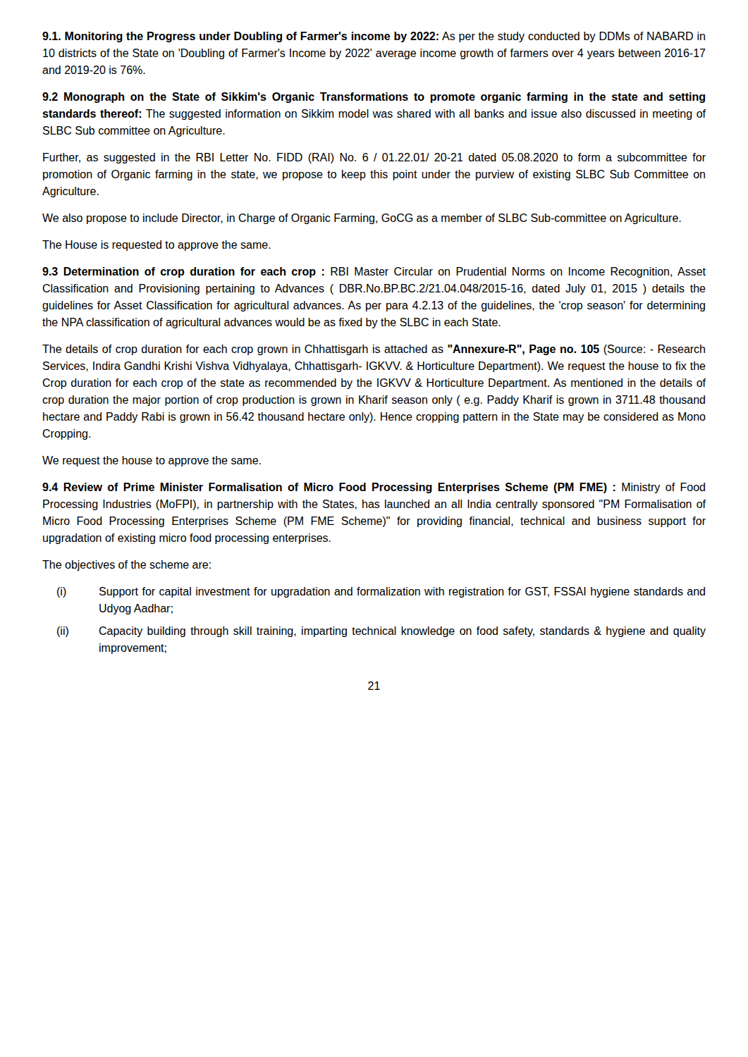9.1. Monitoring the Progress under Doubling of Farmer's income by 2022: As per the study conducted by DDMs of NABARD in 10 districts of the State on 'Doubling of Farmer's Income by 2022' average income growth of farmers over 4 years between 2016-17 and 2019-20 is 76%.
9.2 Monograph on the State of Sikkim's Organic Transformations to promote organic farming in the state and setting standards thereof: The suggested information on Sikkim model was shared with all banks and issue also discussed in meeting of SLBC Sub committee on Agriculture.
Further, as suggested in the RBI Letter No. FIDD (RAI) No. 6 / 01.22.01/ 20-21 dated 05.08.2020 to form a subcommittee for promotion of Organic farming in the state, we propose to keep this point under the purview of existing SLBC Sub Committee on Agriculture.
We also propose to include Director, in Charge of Organic Farming, GoCG as a member of SLBC Sub-committee on Agriculture.
The House is requested to approve the same.
9.3 Determination of crop duration for each crop : RBI Master Circular on Prudential Norms on Income Recognition, Asset Classification and Provisioning pertaining to Advances ( DBR.No.BP.BC.2/21.04.048/2015-16, dated July 01, 2015 ) details the guidelines for Asset Classification for agricultural advances. As per para 4.2.13 of the guidelines, the 'crop season' for determining the NPA classification of agricultural advances would be as fixed by the SLBC in each State.
The details of crop duration for each crop grown in Chhattisgarh is attached as "Annexure-R", Page no. 105 (Source: - Research Services, Indira Gandhi Krishi Vishva Vidhyalaya, Chhattisgarh- IGKVV. & Horticulture Department). We request the house to fix the Crop duration for each crop of the state as recommended by the IGKVV & Horticulture Department. As mentioned in the details of crop duration the major portion of crop production is grown in Kharif season only ( e.g. Paddy Kharif is grown in 3711.48 thousand hectare and Paddy Rabi is grown in 56.42 thousand hectare only). Hence cropping pattern in the State may be considered as Mono Cropping.
We request the house to approve the same.
9.4 Review of Prime Minister Formalisation of Micro Food Processing Enterprises Scheme (PM FME) : Ministry of Food Processing Industries (MoFPI), in partnership with the States, has launched an all India centrally sponsored "PM Formalisation of Micro Food Processing Enterprises Scheme (PM FME Scheme)" for providing financial, technical and business support for upgradation of existing micro food processing enterprises.
The objectives of the scheme are:
(i) Support for capital investment for upgradation and formalization with registration for GST, FSSAI hygiene standards and Udyog Aadhar;
(ii) Capacity building through skill training, imparting technical knowledge on food safety, standards & hygiene and quality improvement;
21